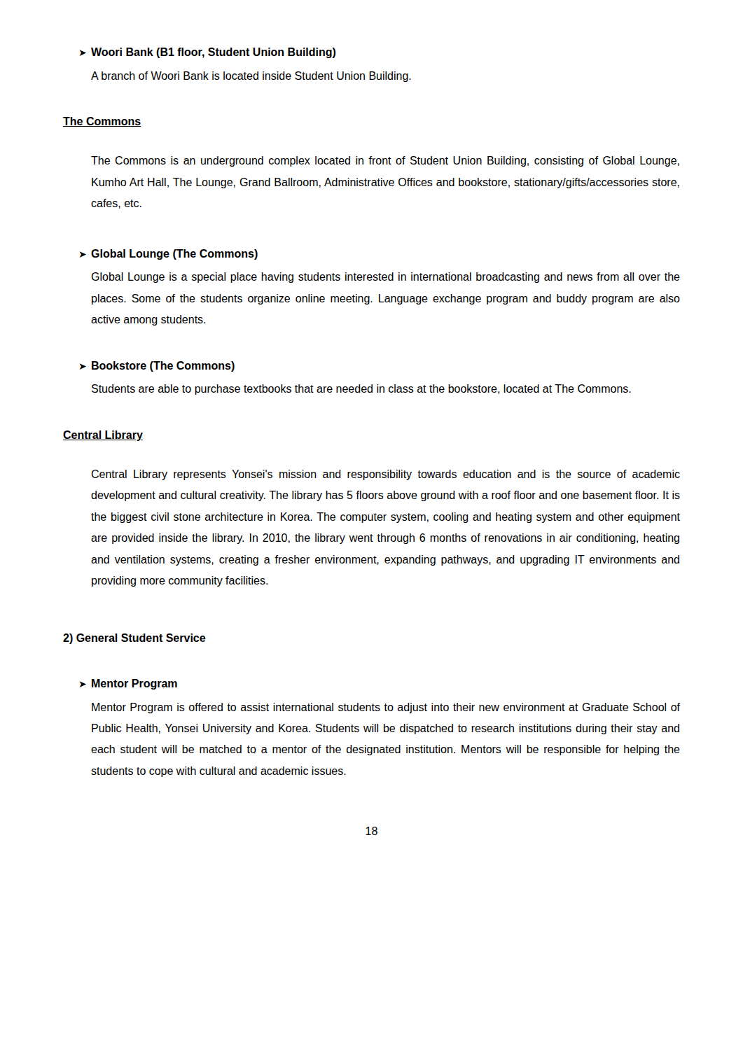Woori Bank (B1 floor, Student Union Building)
A branch of Woori Bank is located inside Student Union Building.
The Commons
The Commons is an underground complex located in front of Student Union Building, consisting of Global Lounge, Kumho Art Hall, The Lounge, Grand Ballroom, Administrative Offices and bookstore, stationary/gifts/accessories store, cafes, etc.
Global Lounge (The Commons)
Global Lounge is a special place having students interested in international broadcasting and news from all over the places. Some of the students organize online meeting. Language exchange program and buddy program are also active among students.
Bookstore (The Commons)
Students are able to purchase textbooks that are needed in class at the bookstore, located at The Commons.
Central Library
Central Library represents Yonsei's mission and responsibility towards education and is the source of academic development and cultural creativity. The library has 5 floors above ground with a roof floor and one basement floor. It is the biggest civil stone architecture in Korea. The computer system, cooling and heating system and other equipment are provided inside the library. In 2010, the library went through 6 months of renovations in air conditioning, heating and ventilation systems, creating a fresher environment, expanding pathways, and upgrading IT environments and providing more community facilities.
2) General Student Service
Mentor Program
Mentor Program is offered to assist international students to adjust into their new environment at Graduate School of Public Health, Yonsei University and Korea. Students will be dispatched to research institutions during their stay and each student will be matched to a mentor of the designated institution. Mentors will be responsible for helping the students to cope with cultural and academic issues.
18